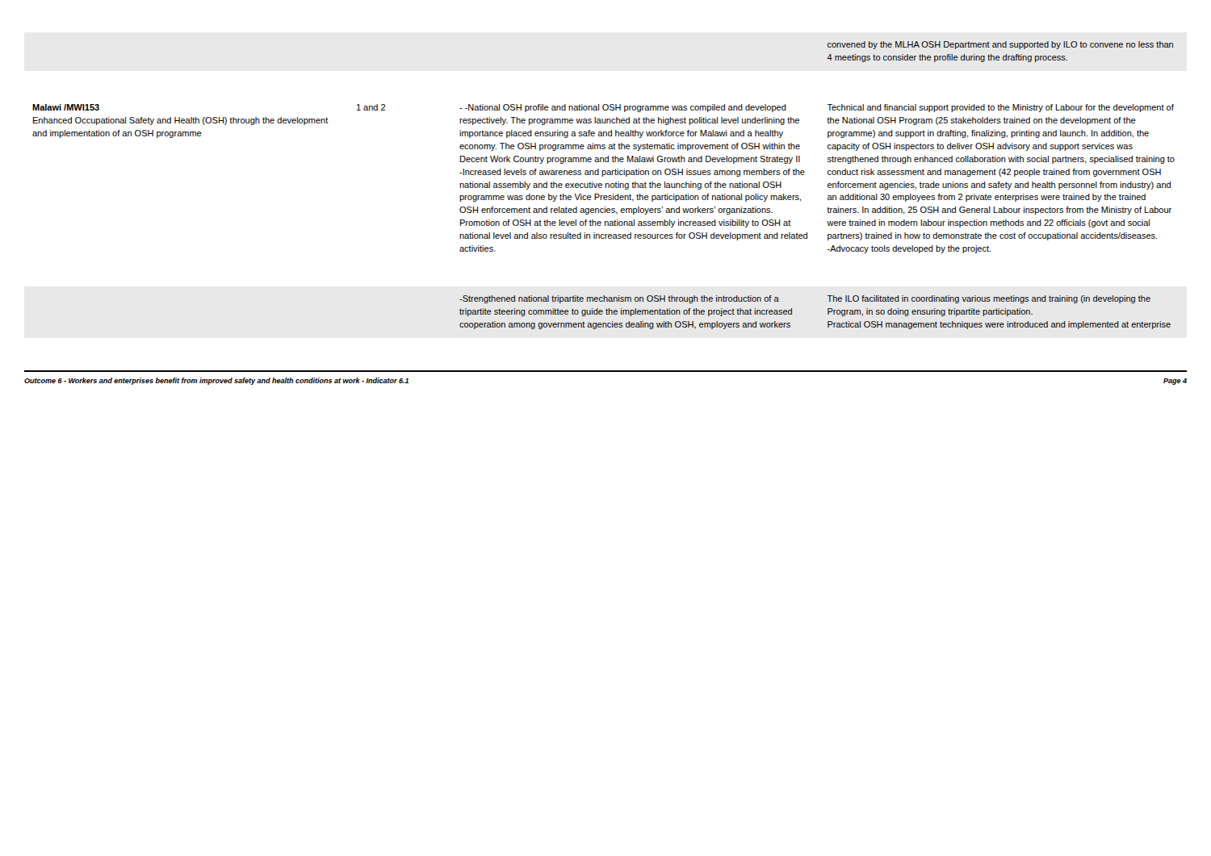| | | | convened by the MLHA OSH Department and supported by ILO to convene no less than 4 meetings to consider the profile during the drafting process. |
| Malawi /MWI153 Enhanced Occupational Safety and Health (OSH) through the development and implementation of an OSH programme | 1 and 2 | - -National OSH profile and national OSH programme was compiled and developed respectively. The programme was launched at the highest political level underlining the importance placed ensuring a safe and healthy workforce for Malawi and a healthy economy. The OSH programme aims at the systematic improvement of OSH within the Decent Work Country programme and the Malawi Growth and Development Strategy II -Increased levels of awareness and participation on OSH issues among members of the national assembly and the executive noting that the launching of the national OSH programme was done by the Vice President, the participation of national policy makers, OSH enforcement and related agencies, employers’ and workers’ organizations. Promotion of OSH at the level of the national assembly increased visibility to OSH at national level and also resulted in increased resources for OSH development and related activities. | Technical and financial support provided to the Ministry of Labour for the development of the National OSH Program (25 stakeholders trained on the development of the programme) and support in drafting, finalizing, printing and launch. In addition, the capacity of OSH inspectors to deliver OSH advisory and support services was strengthened through enhanced collaboration with social partners, specialised training to conduct risk assessment and management (42 people trained from government OSH enforcement agencies, trade unions and safety and health personnel from industry) and an additional 30 employees from 2 private enterprises were trained by the trained trainers. In addition, 25 OSH and General Labour inspectors from the Ministry of Labour were trained in modern labour inspection methods and 22 officials (govt and social partners) trained in how to demonstrate the cost of occupational accidents/diseases. -Advocacy tools developed by the project. |
| | | -Strengthened national tripartite mechanism on OSH through the introduction of a tripartite steering committee to guide the implementation of the project that increased cooperation among government agencies dealing with OSH, employers and workers | The ILO facilitated in coordinating various meetings and training (in developing the Program, in so doing ensuring tripartite participation. Practical OSH management techniques were introduced and implemented at enterprise |
Outcome 6 - Workers and enterprises benefit from improved safety and health conditions at work - Indicator 6.1 Page 4